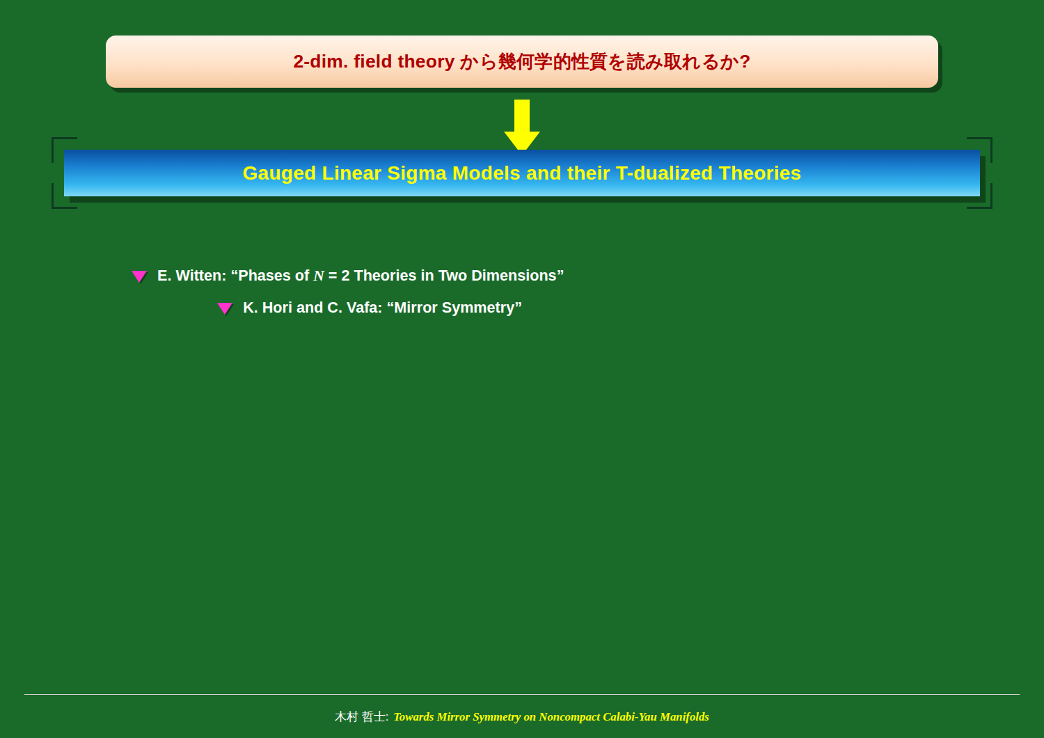2-dim. field theory から幾何学的性質を読み取れるか?
Gauged Linear Sigma Models and their T-dualized Theories
E. Witten: “Phases of N = 2 Theories in Two Dimensions”
K. Hori and C. Vafa: “Mirror Symmetry”
木村 哲士: Towards Mirror Symmetry on Noncompact Calabi-Yau Manifolds